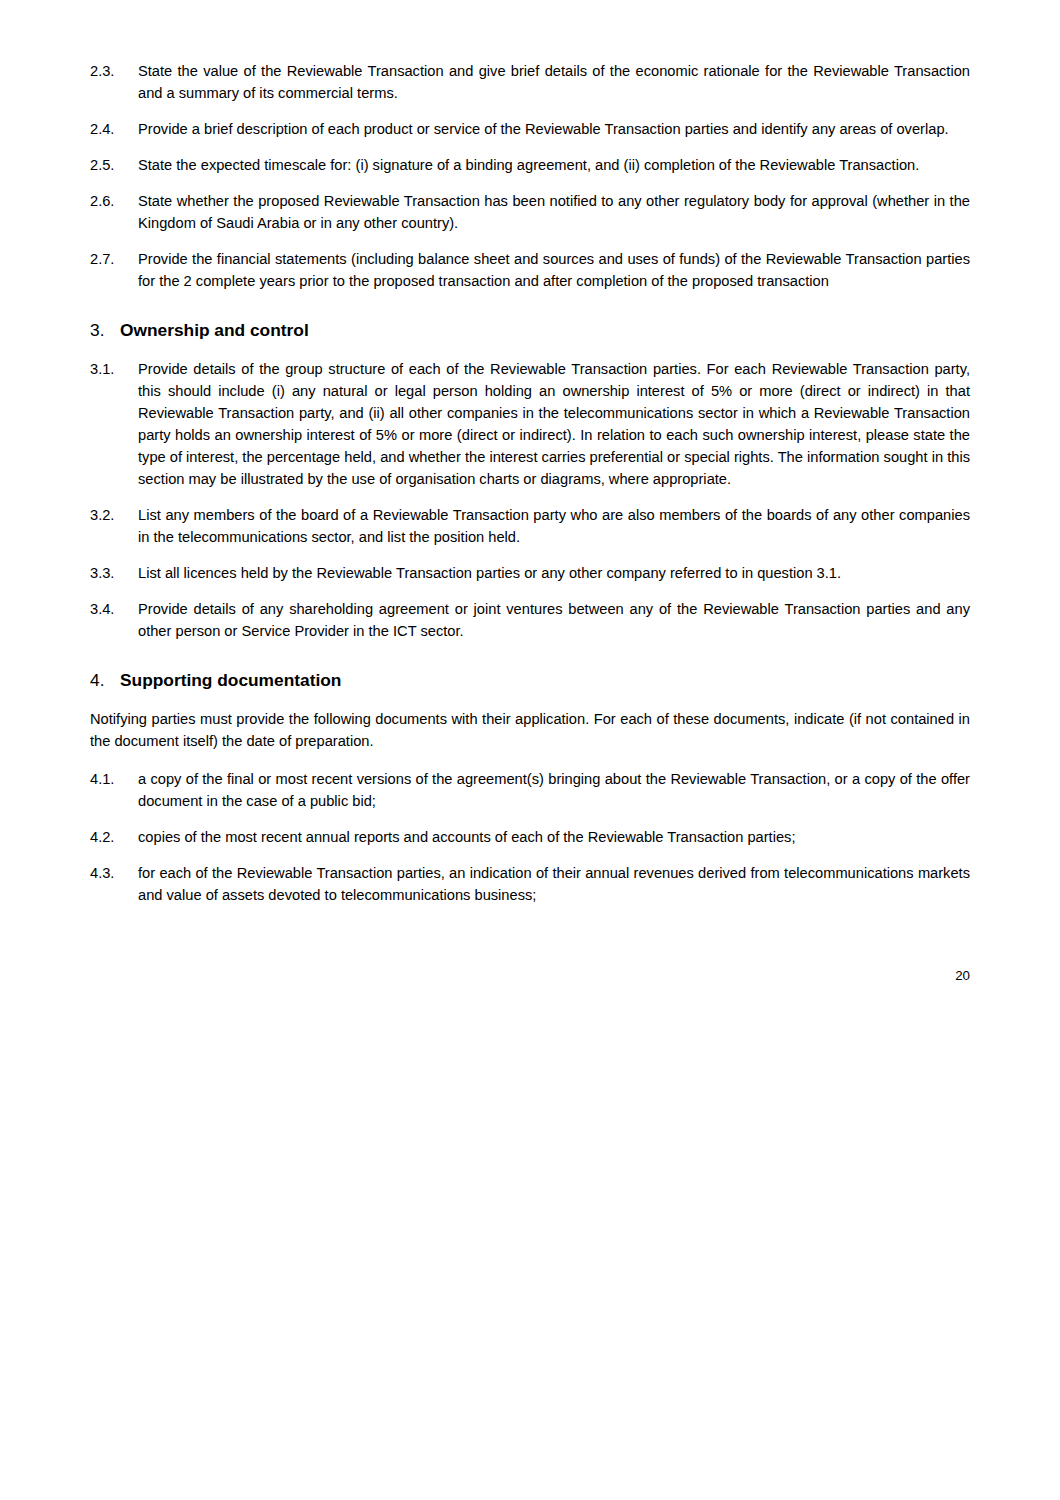2.3. State the value of the Reviewable Transaction and give brief details of the economic rationale for the Reviewable Transaction and a summary of its commercial terms.
2.4. Provide a brief description of each product or service of the Reviewable Transaction parties and identify any areas of overlap.
2.5. State the expected timescale for: (i) signature of a binding agreement, and (ii) completion of the Reviewable Transaction.
2.6. State whether the proposed Reviewable Transaction has been notified to any other regulatory body for approval (whether in the Kingdom of Saudi Arabia or in any other country).
2.7. Provide the financial statements (including balance sheet and sources and uses of funds) of the Reviewable Transaction parties for the 2 complete years prior to the proposed transaction and after completion of the proposed transaction
3. Ownership and control
3.1. Provide details of the group structure of each of the Reviewable Transaction parties. For each Reviewable Transaction party, this should include (i) any natural or legal person holding an ownership interest of 5% or more (direct or indirect) in that Reviewable Transaction party, and (ii) all other companies in the telecommunications sector in which a Reviewable Transaction party holds an ownership interest of 5% or more (direct or indirect). In relation to each such ownership interest, please state the type of interest, the percentage held, and whether the interest carries preferential or special rights. The information sought in this section may be illustrated by the use of organisation charts or diagrams, where appropriate.
3.2. List any members of the board of a Reviewable Transaction party who are also members of the boards of any other companies in the telecommunications sector, and list the position held.
3.3. List all licences held by the Reviewable Transaction parties or any other company referred to in question 3.1.
3.4. Provide details of any shareholding agreement or joint ventures between any of the Reviewable Transaction parties and any other person or Service Provider in the ICT sector.
4. Supporting documentation
Notifying parties must provide the following documents with their application. For each of these documents, indicate (if not contained in the document itself) the date of preparation.
4.1. a copy of the final or most recent versions of the agreement(s) bringing about the Reviewable Transaction, or a copy of the offer document in the case of a public bid;
4.2. copies of the most recent annual reports and accounts of each of the Reviewable Transaction parties;
4.3. for each of the Reviewable Transaction parties, an indication of their annual revenues derived from telecommunications markets and value of assets devoted to telecommunications business;
20